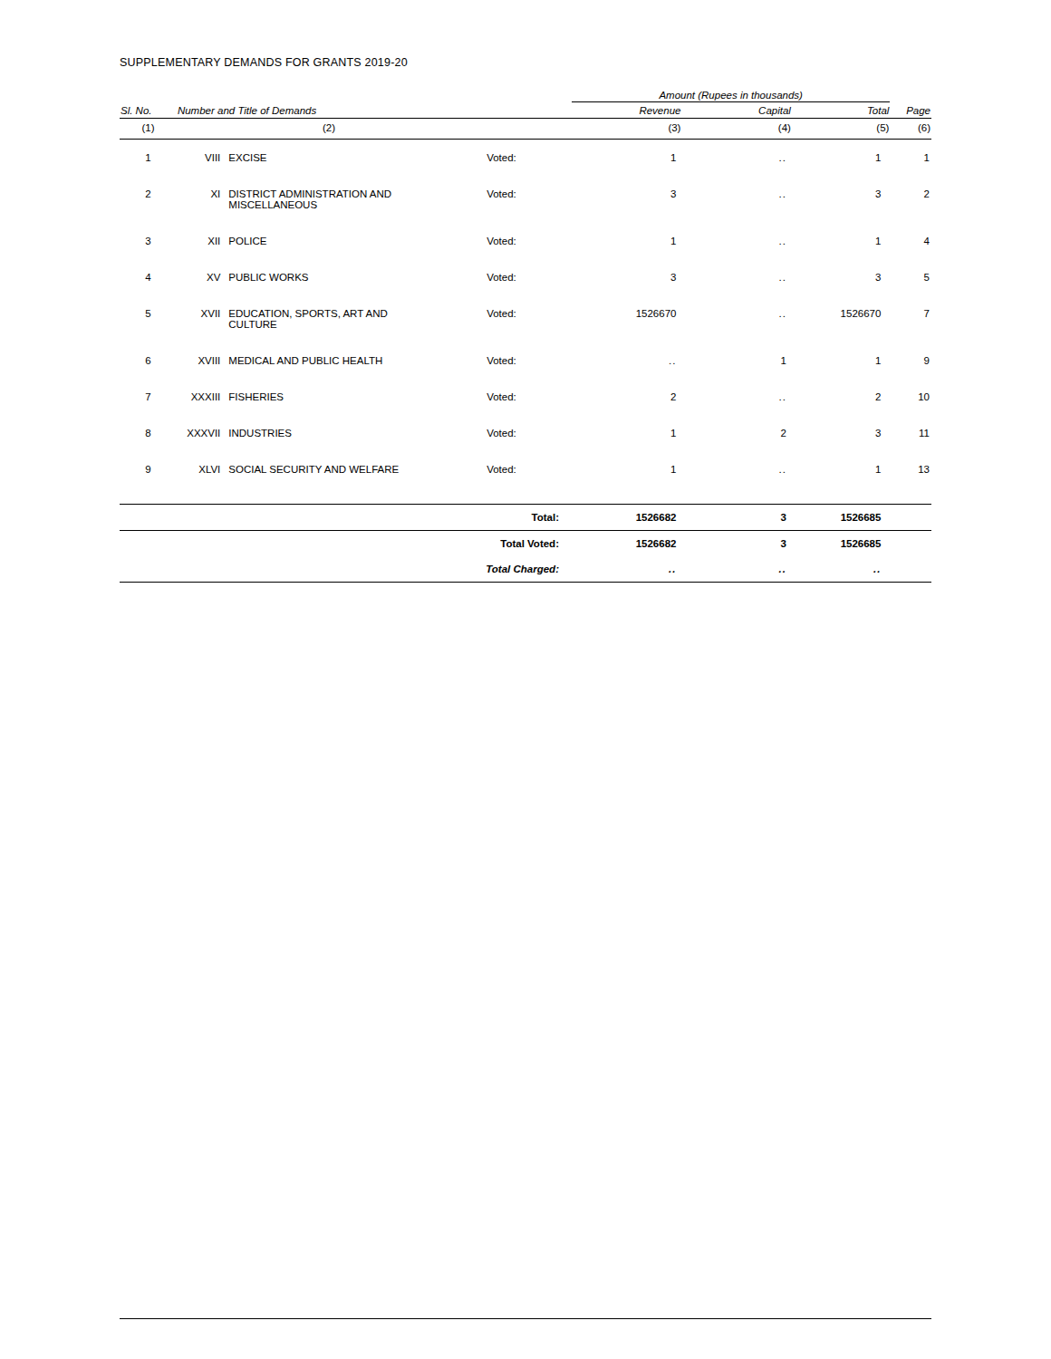SUPPLEMENTARY DEMANDS FOR GRANTS 2019-20
| | Amount (Rupees in thousands) | |
| Sl. No. | Number and Title of Demands | | Revenue | Capital | Total | Page |
| (1) | (2) | | (3) | (4) | (5) | (6) |
| 1 | VIII | EXCISE | Voted: | 1 | .. | 1 | 1 |
| 2 | XI | DISTRICT ADMINISTRATION AND MISCELLANEOUS | Voted: | 3 | .. | 3 | 2 |
| 3 | XII | POLICE | Voted: | 1 | .. | 1 | 4 |
| 4 | XV | PUBLIC WORKS | Voted: | 3 | .. | 3 | 5 |
| 5 | XVII | EDUCATION, SPORTS, ART AND CULTURE | Voted: | 1526670 | .. | 1526670 | 7 |
| 6 | XVIII | MEDICAL AND PUBLIC HEALTH | Voted: | .. | 1 | 1 | 9 |
| 7 | XXXIII | FISHERIES | Voted: | 2 | .. | 2 | 10 |
| 8 | XXXVII | INDUSTRIES | Voted: | 1 | 2 | 3 | 11 |
| 9 | XLVI | SOCIAL SECURITY AND WELFARE | Voted: | 1 | .. | 1 | 13 |
| Total: | 1526682 | 3 | 1526685 | |
| Total Voted: | 1526682 | 3 | 1526685 | |
| Total Charged: | .. | .. | .. | |